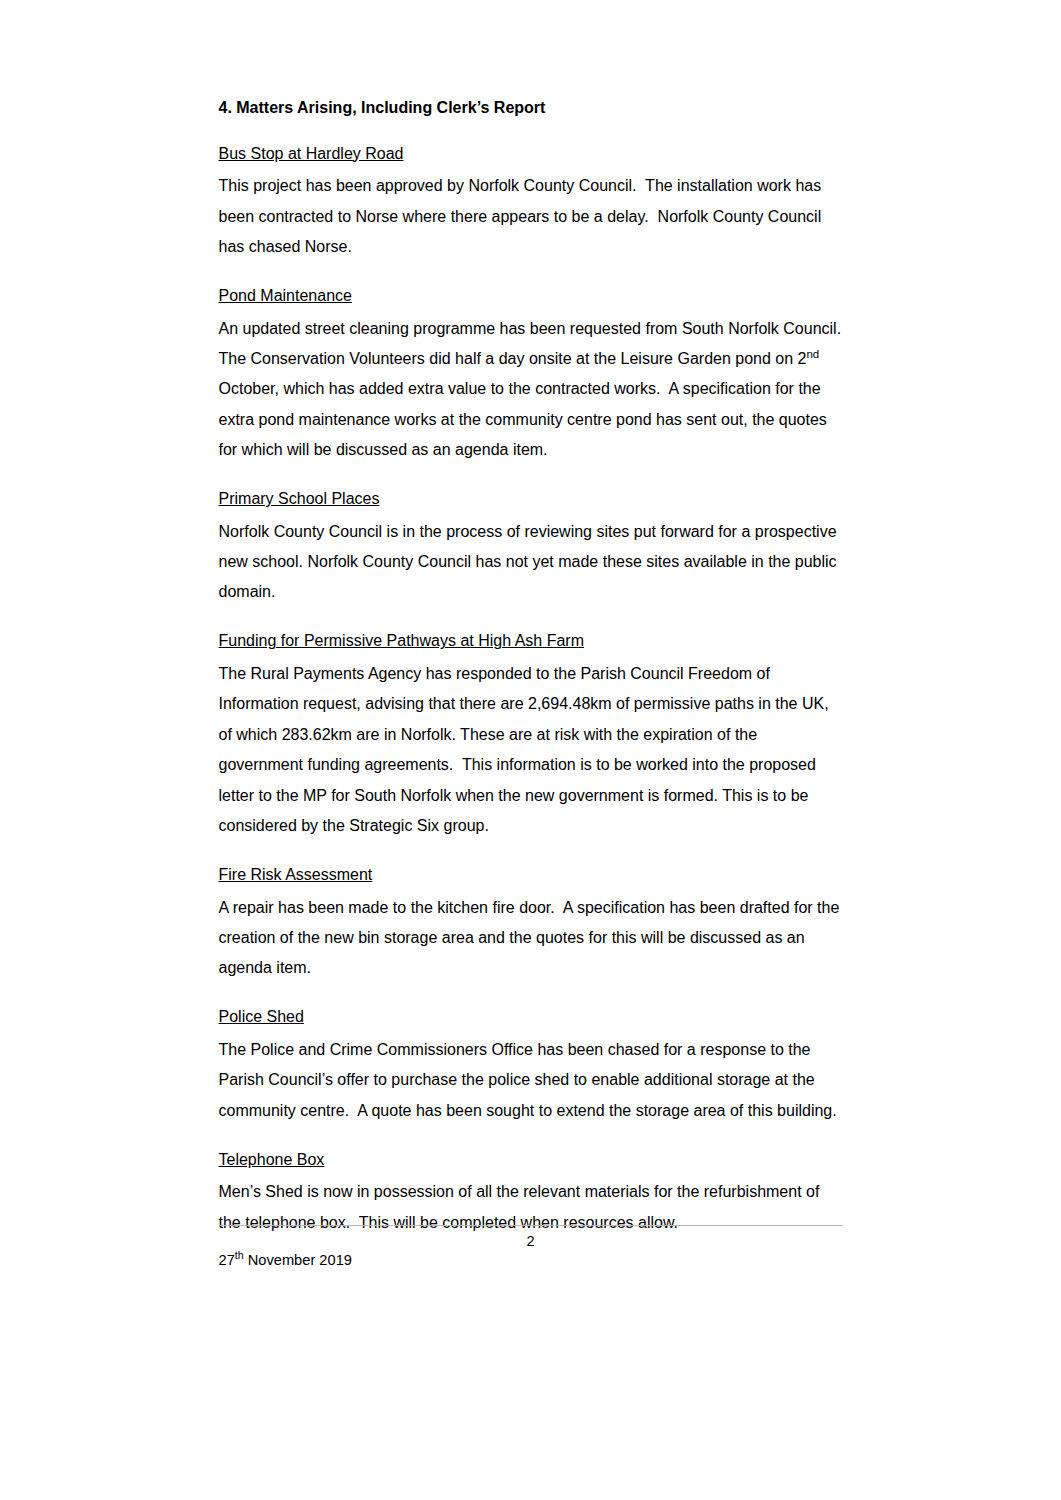4. Matters Arising, Including Clerk’s Report
Bus Stop at Hardley Road
This project has been approved by Norfolk County Council. The installation work has been contracted to Norse where there appears to be a delay. Norfolk County Council has chased Norse.
Pond Maintenance
An updated street cleaning programme has been requested from South Norfolk Council. The Conservation Volunteers did half a day onsite at the Leisure Garden pond on 2nd October, which has added extra value to the contracted works. A specification for the extra pond maintenance works at the community centre pond has sent out, the quotes for which will be discussed as an agenda item.
Primary School Places
Norfolk County Council is in the process of reviewing sites put forward for a prospective new school. Norfolk County Council has not yet made these sites available in the public domain.
Funding for Permissive Pathways at High Ash Farm
The Rural Payments Agency has responded to the Parish Council Freedom of Information request, advising that there are 2,694.48km of permissive paths in the UK, of which 283.62km are in Norfolk. These are at risk with the expiration of the government funding agreements. This information is to be worked into the proposed letter to the MP for South Norfolk when the new government is formed. This is to be considered by the Strategic Six group.
Fire Risk Assessment
A repair has been made to the kitchen fire door. A specification has been drafted for the creation of the new bin storage area and the quotes for this will be discussed as an agenda item.
Police Shed
The Police and Crime Commissioners Office has been chased for a response to the Parish Council’s offer to purchase the police shed to enable additional storage at the community centre. A quote has been sought to extend the storage area of this building.
Telephone Box
Men’s Shed is now in possession of all the relevant materials for the refurbishment of the telephone box. This will be completed when resources allow.
2
27th November 2019